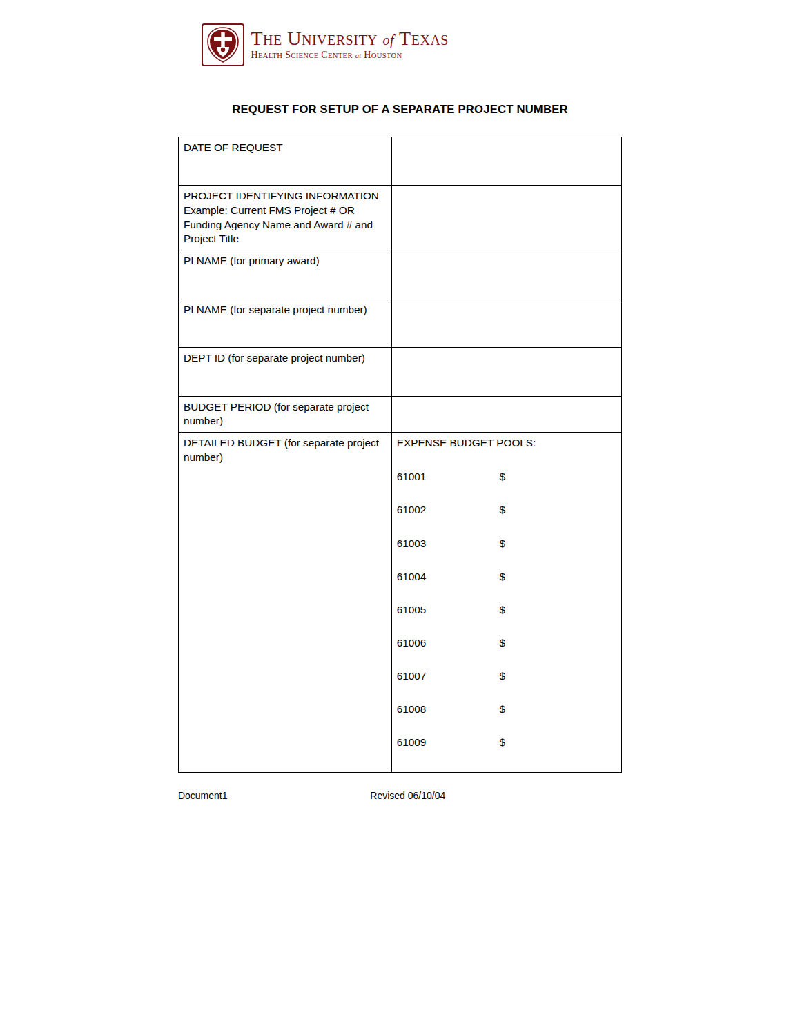THE UNIVERSITY of TEXAS
HEALTH SCIENCE CENTER at HOUSTON
REQUEST FOR SETUP OF A SEPARATE PROJECT NUMBER
| DATE OF REQUEST | |
| PROJECT IDENTIFYING INFORMATION Example: Current FMS Project # OR Funding Agency Name and Award # and Project Title | |
| PI NAME (for primary award) | |
| PI NAME (for separate project number) | |
| DEPT ID (for separate project number) | |
| BUDGET PERIOD (for separate project number) | |
| DETAILED BUDGET (for separate project number) | EXPENSE BUDGET POOLS: 61001 $ 61002 $ 61003 $ 61004 $ 61005 $ 61006 $ 61007 $ 61008 $ 61009 $ |
Document1
Revised 06/10/04